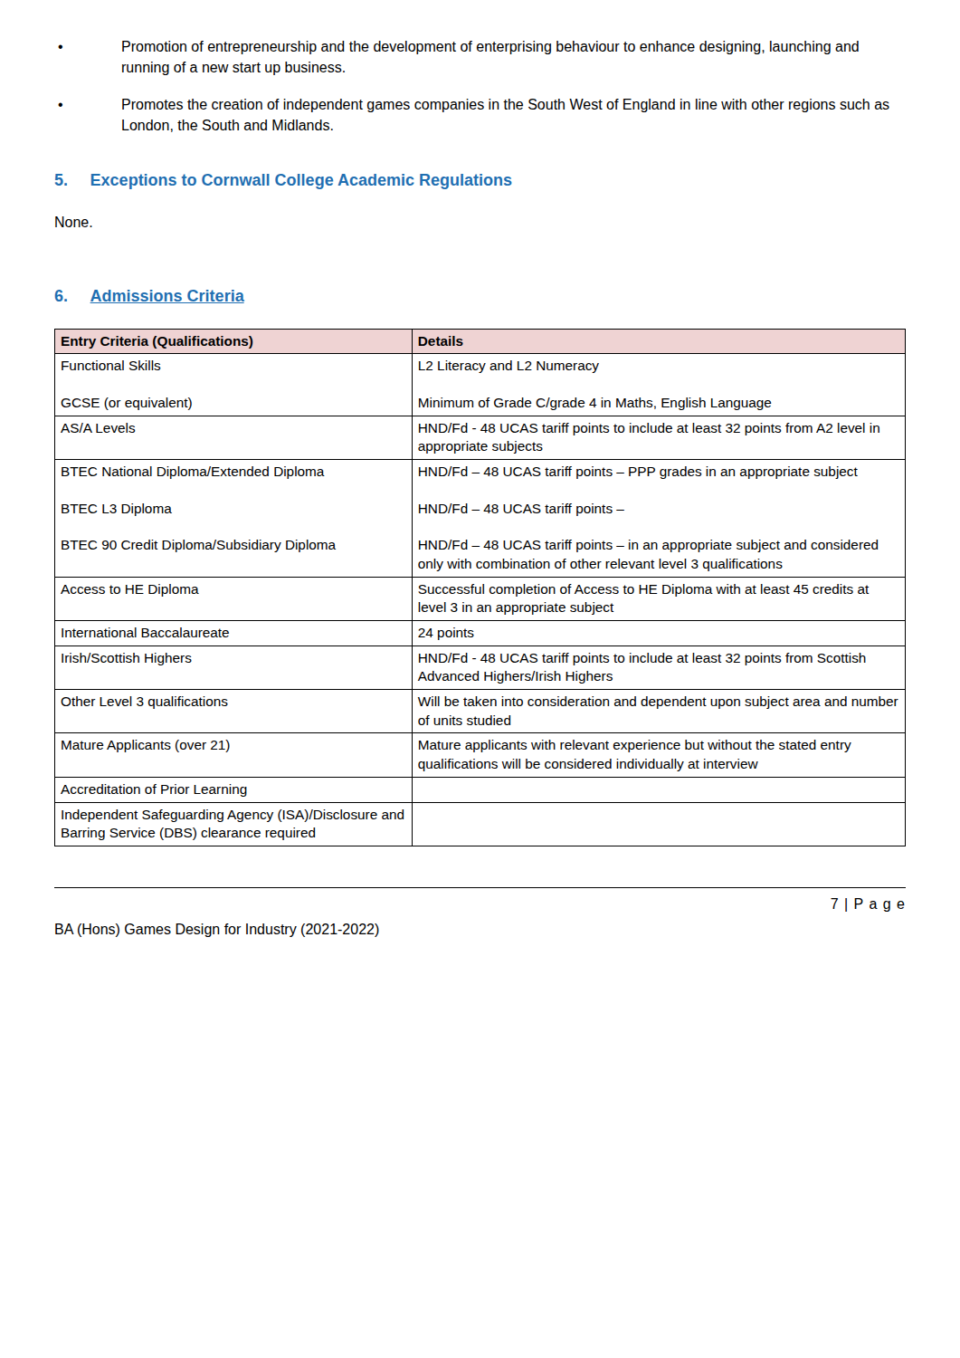• Promotion of entrepreneurship and the development of enterprising behaviour to enhance designing, launching and running of a new start up business.
• Promotes the creation of independent games companies in the South West of England in line with other regions such as London, the South and Midlands.
5. Exceptions to Cornwall College Academic Regulations
None.
6. Admissions Criteria
| Entry Criteria (Qualifications) | Details |
| --- | --- |
| Functional Skills GCSE (or equivalent) | L2 Literacy and L2 Numeracy Minimum of Grade C/grade 4 in Maths, English Language |
| AS/A Levels | HND/Fd - 48 UCAS tariff points to include at least 32 points from A2 level in appropriate subjects |
| BTEC National Diploma/Extended Diploma BTEC L3 Diploma BTEC 90 Credit Diploma/Subsidiary Diploma | HND/Fd – 48 UCAS tariff points – PPP grades in an appropriate subject HND/Fd – 48 UCAS tariff points – HND/Fd – 48 UCAS tariff points – in an appropriate subject and considered only with combination of other relevant level 3 qualifications |
| Access to HE Diploma | Successful completion of Access to HE Diploma with at least 45 credits at level 3 in an appropriate subject |
| International Baccalaureate | 24 points |
| Irish/Scottish Highers | HND/Fd - 48 UCAS tariff points to include at least 32 points from Scottish Advanced Highers/Irish Highers |
| Other Level 3 qualifications | Will be taken into consideration and dependent upon subject area and number of units studied |
| Mature Applicants (over 21) | Mature applicants with relevant experience but without the stated entry qualifications will be considered individually at interview |
| Accreditation of Prior Learning | |
| Independent Safeguarding Agency (ISA)/Disclosure and Barring Service (DBS) clearance required | |
7 | P a g e
BA (Hons) Games Design for Industry (2021-2022)